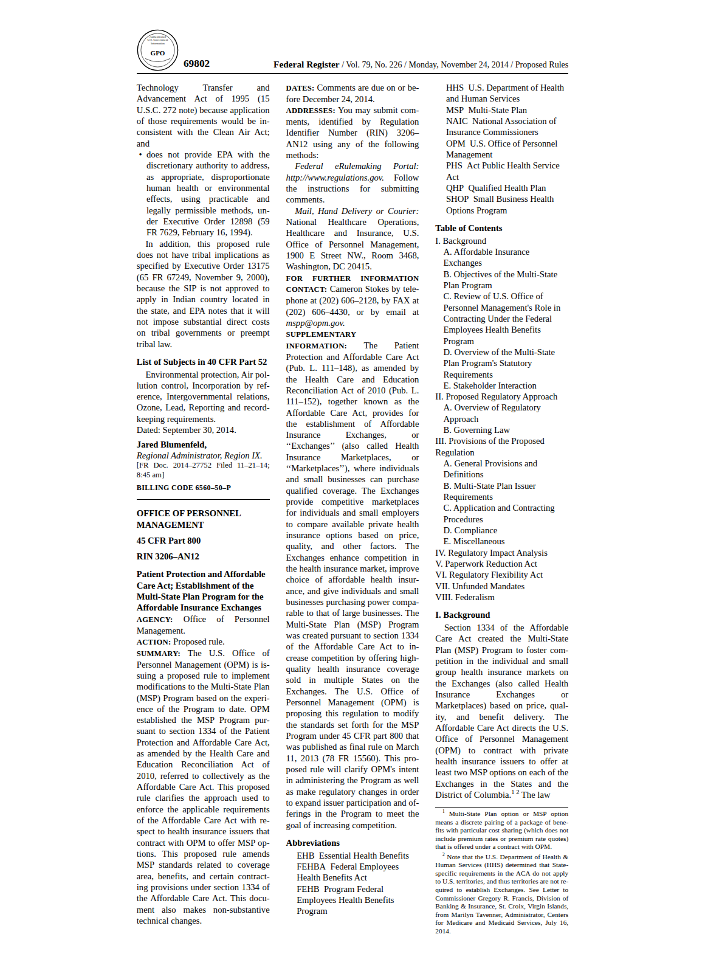Authenticated U.S. Government Information GPO
69802
Federal Register / Vol. 79, No. 226 / Monday, November 24, 2014 / Proposed Rules
Technology Transfer and Advancement Act of 1995 (15 U.S.C. 272 note) because application of those requirements would be inconsistent with the Clean Air Act; and
does not provide EPA with the discretionary authority to address, as appropriate, disproportionate human health or environmental effects, using practicable and legally permissible methods, under Executive Order 12898 (59 FR 7629, February 16, 1994).
In addition, this proposed rule does not have tribal implications as specified by Executive Order 13175 (65 FR 67249, November 9, 2000), because the SIP is not approved to apply in Indian country located in the state, and EPA notes that it will not impose substantial direct costs on tribal governments or preempt tribal law.
List of Subjects in 40 CFR Part 52
Environmental protection, Air pollution control, Incorporation by reference, Intergovernmental relations, Ozone, Lead, Reporting and recordkeeping requirements.
Dated: September 30, 2014.
Jared Blumenfeld,
Regional Administrator, Region IX.
[FR Doc. 2014–27752 Filed 11–21–14; 8:45 am]
BILLING CODE 6560–50–P
OFFICE OF PERSONNEL MANAGEMENT
45 CFR Part 800
RIN 3206–AN12
Patient Protection and Affordable Care Act; Establishment of the Multi-State Plan Program for the Affordable Insurance Exchanges
AGENCY: Office of Personnel Management.
ACTION: Proposed rule.
SUMMARY: The U.S. Office of Personnel Management (OPM) is issuing a proposed rule to implement modifications to the Multi-State Plan (MSP) Program based on the experience of the Program to date. OPM established the MSP Program pursuant to section 1334 of the Patient Protection and Affordable Care Act, as amended by the Health Care and Education Reconciliation Act of 2010, referred to collectively as the Affordable Care Act. This proposed rule clarifies the approach used to enforce the applicable requirements of the Affordable Care Act with respect to health insurance issuers that contract with OPM to offer MSP options. This proposed rule amends MSP standards related to coverage area, benefits, and certain contracting provisions under section 1334 of the Affordable Care Act. This document also makes non-substantive technical changes.
DATES: Comments are due on or before December 24, 2014.
ADDRESSES: You may submit comments, identified by Regulation Identifier Number (RIN) 3206–AN12 using any of the following methods:
Federal eRulemaking Portal: http://www.regulations.gov. Follow the instructions for submitting comments.
Mail, Hand Delivery or Courier: National Healthcare Operations, Healthcare and Insurance, U.S. Office of Personnel Management, 1900 E Street NW., Room 3468, Washington, DC 20415.
FOR FURTHER INFORMATION CONTACT: Cameron Stokes by telephone at (202) 606–2128, by FAX at (202) 606–4430, or by email at mspp@opm.gov.
SUPPLEMENTARY INFORMATION: The Patient Protection and Affordable Care Act (Pub. L. 111–148), as amended by the Health Care and Education Reconciliation Act of 2010 (Pub. L. 111–152), together known as the Affordable Care Act, provides for the establishment of Affordable Insurance Exchanges, or ‘‘Exchanges’’ (also called Health Insurance Marketplaces, or ‘‘Marketplaces’’), where individuals and small businesses can purchase qualified coverage. The Exchanges provide competitive marketplaces for individuals and small employers to compare available private health insurance options based on price, quality, and other factors. The Exchanges enhance competition in the health insurance market, improve choice of affordable health insurance, and give individuals and small businesses purchasing power comparable to that of large businesses. The Multi-State Plan (MSP) Program was created pursuant to section 1334 of the Affordable Care Act to increase competition by offering high-quality health insurance coverage sold in multiple States on the Exchanges. The U.S. Office of Personnel Management (OPM) is proposing this regulation to modify the standards set forth for the MSP Program under 45 CFR part 800 that was published as final rule on March 11, 2013 (78 FR 15560). This proposed rule will clarify OPM's intent in administering the Program as well as make regulatory changes in order to expand issuer participation and offerings in the Program to meet the goal of increasing competition.
Abbreviations
EHB Essential Health Benefits
FEHBA Federal Employees Health Benefits Act
FEHB Program Federal Employees Health Benefits Program
HHS U.S. Department of Health and Human Services
MSP Multi-State Plan
NAIC National Association of Insurance Commissioners
OPM U.S. Office of Personnel Management
PHS Act Public Health Service Act
QHP Qualified Health Plan
SHOP Small Business Health Options Program
Table of Contents
I. Background
A. Affordable Insurance Exchanges
B. Objectives of the Multi-State Plan Program
C. Review of U.S. Office of Personnel Management's Role in Contracting Under the Federal Employees Health Benefits Program
D. Overview of the Multi-State Plan Program's Statutory Requirements
E. Stakeholder Interaction
II. Proposed Regulatory Approach
A. Overview of Regulatory Approach
B. Governing Law
III. Provisions of the Proposed Regulation
A. General Provisions and Definitions
B. Multi-State Plan Issuer Requirements
C. Application and Contracting Procedures
D. Compliance
E. Miscellaneous
IV. Regulatory Impact Analysis
V. Paperwork Reduction Act
VI. Regulatory Flexibility Act
VII. Unfunded Mandates
VIII. Federalism
I. Background
Section 1334 of the Affordable Care Act created the Multi-State Plan (MSP) Program to foster competition in the individual and small group health insurance markets on the Exchanges (also called Health Insurance Exchanges or Marketplaces) based on price, quality, and benefit delivery. The Affordable Care Act directs the U.S. Office of Personnel Management (OPM) to contract with private health insurance issuers to offer at least two MSP options on each of the Exchanges in the States and the District of Columbia.1 2 The law
1 Multi-State Plan option or MSP option means a discrete pairing of a package of benefits with particular cost sharing (which does not include premium rates or premium rate quotes) that is offered under a contract with OPM.
2 Note that the U.S. Department of Health & Human Services (HHS) determined that State-specific requirements in the ACA do not apply to U.S. territories, and thus territories are not required to establish Exchanges. See Letter to Commissioner Gregory R. Francis, Division of Banking & Insurance, St. Croix, Virgin Islands, from Marilyn Tavenner, Administrator, Centers for Medicare and Medicaid Services, July 16, 2014.